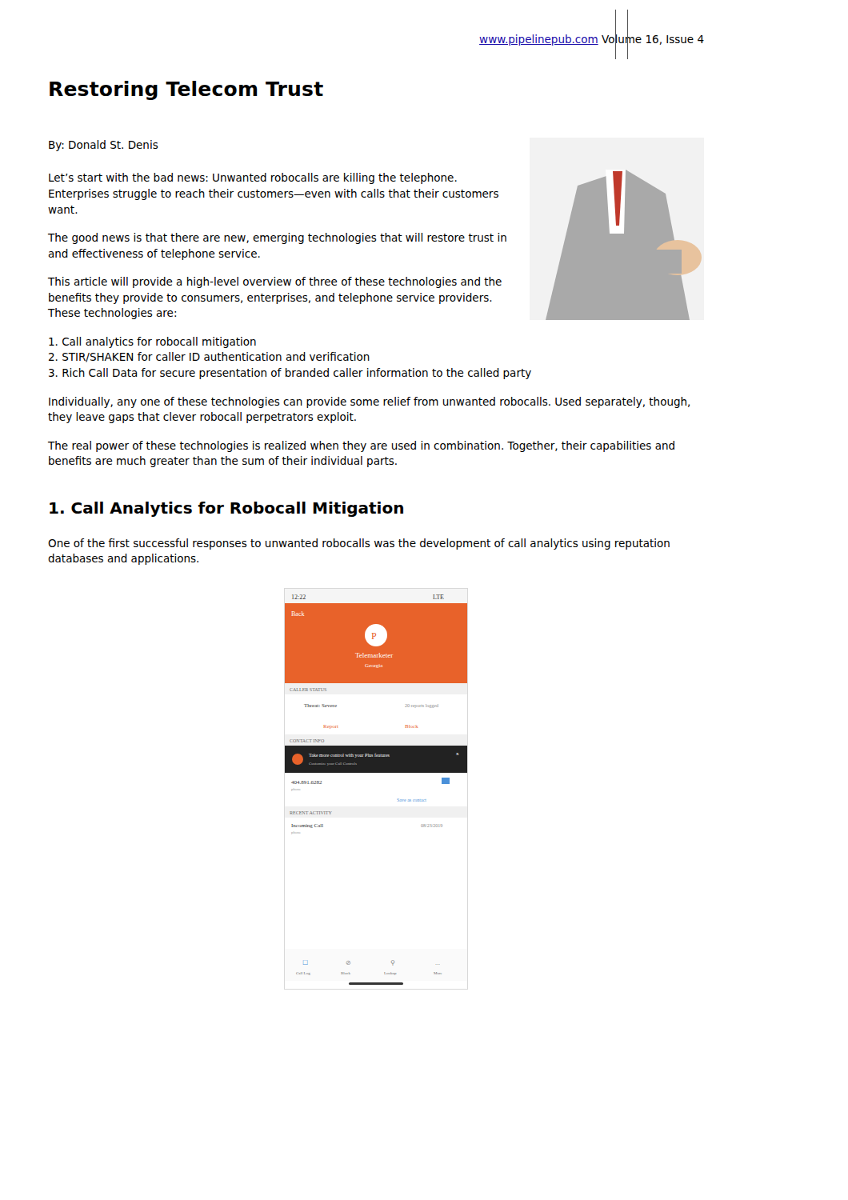www.pipelinepub.com Volume 16, Issue 4
Restoring Telecom Trust
By: Donald St. Denis
Let’s start with the bad news: Unwanted robocalls are killing the telephone. Enterprises struggle to reach their customers—even with calls that their customers want.
The good news is that there are new, emerging technologies that will restore trust in and effectiveness of telephone service.
This article will provide a high-level overview of three of these technologies and the benefits they provide to consumers, enterprises, and telephone service providers. These technologies are:
1. Call analytics for robocall mitigation
2. STIR/SHAKEN for caller ID authentication and verification
3. Rich Call Data for secure presentation of branded caller information to the called party
Individually, any one of these technologies can provide some relief from unwanted robocalls. Used separately, though, they leave gaps that clever robocall perpetrators exploit.
The real power of these technologies is realized when they are used in combination. Together, their capabilities and benefits are much greater than the sum of their individual parts.
1. Call Analytics for Robocall Mitigation
One of the first successful responses to unwanted robocalls was the development of call analytics using reputation databases and applications.